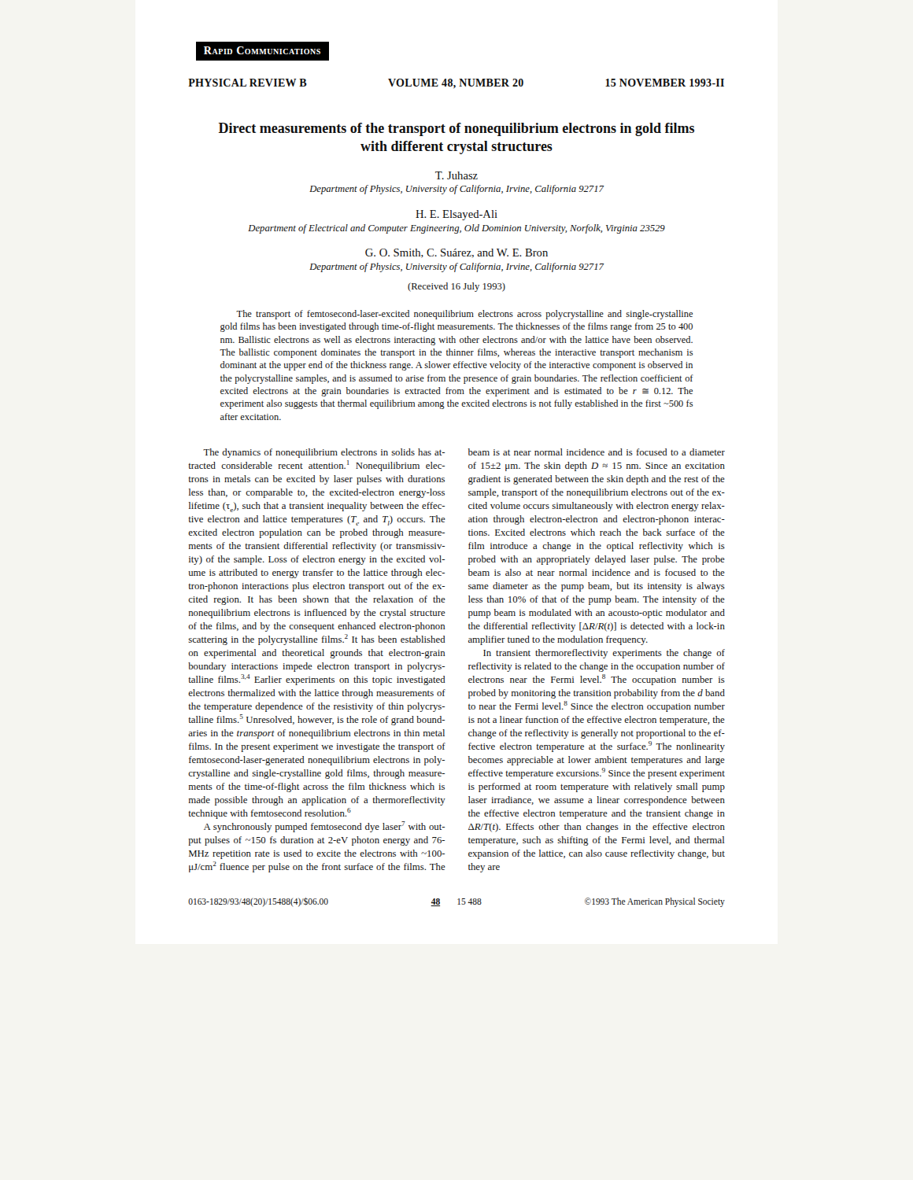Rapid Communications
PHYSICAL REVIEW B
VOLUME 48, NUMBER 20
15 NOVEMBER 1993-II
Direct measurements of the transport of nonequilibrium electrons in gold films
with different crystal structures
T. Juhasz
Department of Physics, University of California, Irvine, California 92717
H. E. Elsayed-Ali
Department of Electrical and Computer Engineering, Old Dominion University, Norfolk, Virginia 23529
G. O. Smith, C. Suárez, and W. E. Bron
Department of Physics, University of California, Irvine, California 92717
(Received 16 July 1993)
The transport of femtosecond-laser-excited nonequilibrium electrons across polycrystalline and single-crystalline gold films has been investigated through time-of-flight measurements. The thicknesses of the films range from 25 to 400 nm. Ballistic electrons as well as electrons interacting with other electrons and/or with the lattice have been observed. The ballistic component dominates the transport in the thinner films, whereas the interactive transport mechanism is dominant at the upper end of the thickness range. A slower effective velocity of the interactive component is observed in the polycrystalline samples, and is assumed to arise from the presence of grain boundaries. The reflection coefficient of excited electrons at the grain boundaries is extracted from the experiment and is estimated to be r ≅ 0.12. The experiment also suggests that thermal equilibrium among the excited electrons is not fully established in the first ~500 fs after excitation.
The dynamics of nonequilibrium electrons in solids has attracted considerable recent attention.1 Nonequilibrium electrons in metals can be excited by laser pulses with durations less than, or comparable to, the excited-electron energy-loss lifetime (τe), such that a transient inequality between the effective electron and lattice temperatures (Te and Tl) occurs. The excited electron population can be probed through measurements of the transient differential reflectivity (or transmissivity) of the sample. Loss of electron energy in the excited volume is attributed to energy transfer to the lattice through electron-phonon interactions plus electron transport out of the excited region. It has been shown that the relaxation of the nonequilibrium electrons is influenced by the crystal structure of the films, and by the consequent enhanced electron-phonon scattering in the polycrystalline films.2 It has been established on experimental and theoretical grounds that electron-grain boundary interactions impede electron transport in polycrystalline films.3,4 Earlier experiments on this topic investigated electrons thermalized with the lattice through measurements of the temperature dependence of the resistivity of thin polycrystalline films.5 Unresolved, however, is the role of grand boundaries in the transport of nonequilibrium electrons in thin metal films. In the present experiment we investigate the transport of femtosecond-laser-generated nonequilibrium electrons in polycrystalline and single-crystalline gold films, through measurements of the time-of-flight across the film thickness which is made possible through an application of a thermoreflectivity technique with femtosecond resolution.6
A synchronously pumped femtosecond dye laser7 with output pulses of ~150 fs duration at 2-eV photon energy and 76-MHz repetition rate is used to excite the electrons with ~100-μJ/cm2 fluence per pulse on the front surface of the films. The beam is at near normal incidence and is focused to a diameter of 15±2 μm. The skin depth D ≈ 15 nm. Since an excitation gradient is generated between the skin depth and the rest of the sample, transport of the nonequilibrium electrons out of the excited volume occurs simultaneously with electron energy relaxation through electron-electron and electron-phonon interactions. Excited electrons which reach the back surface of the film introduce a change in the optical reflectivity which is probed with an appropriately delayed laser pulse. The probe beam is also at near normal incidence and is focused to the same diameter as the pump beam, but its intensity is always less than 10% of that of the pump beam. The intensity of the pump beam is modulated with an acousto-optic modulator and the differential reflectivity [ΔR/R(t)] is detected with a lock-in amplifier tuned to the modulation frequency.
In transient thermoreflectivity experiments the change of reflectivity is related to the change in the occupation number of electrons near the Fermi level.8 The occupation number is probed by monitoring the transition probability from the d band to near the Fermi level.8 Since the electron occupation number is not a linear function of the effective electron temperature, the change of the reflectivity is generally not proportional to the effective electron temperature at the surface.9 The nonlinearity becomes appreciable at lower ambient temperatures and large effective temperature excursions.9 Since the present experiment is performed at room temperature with relatively small pump laser irradiance, we assume a linear correspondence between the effective electron temperature and the transient change in ΔR/T(t). Effects other than changes in the effective electron temperature, such as shifting of the Fermi level, and thermal expansion of the lattice, can also cause reflectivity change, but they are
0163-1829/93/48(20)/15488(4)/$06.00
4815 488
©1993 The American Physical Society